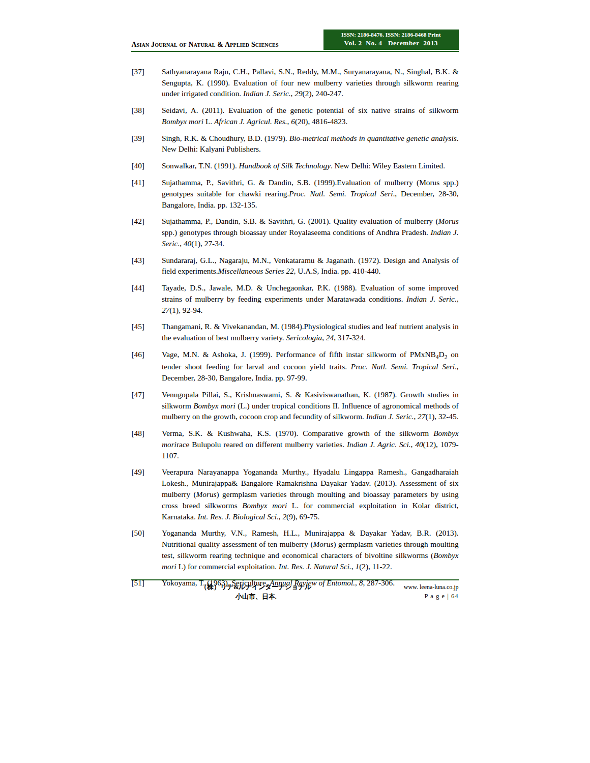Asian Journal of Natural & Applied Sciences
ISSN: 2186-8476, ISSN: 2186-8468 Print
Vol. 2 No. 4 December 2013
[37] Sathyanarayana Raju, C.H., Pallavi, S.N., Reddy, M.M., Suryanarayana, N., Singhal, B.K. & Sengupta, K. (1990). Evaluation of four new mulberry varieties through silkworm rearing under irrigated condition. Indian J. Seric., 29(2), 240-247.
[38] Seidavi, A. (2011). Evaluation of the genetic potential of six native strains of silkworm Bombyx mori L. African J. Agricul. Res., 6(20), 4816-4823.
[39] Singh, R.K. & Choudhury, B.D. (1979). Bio-metrical methods in quantitative genetic analysis. New Delhi: Kalyani Publishers.
[40] Sonwalkar, T.N. (1991). Handbook of Silk Technology. New Delhi: Wiley Eastern Limited.
[41] Sujathamma, P., Savithri, G. & Dandin, S.B. (1999).Evaluation of mulberry (Morus spp.) genotypes suitable for chawki rearing.Proc. Natl. Semi. Tropical Seri., December, 28-30, Bangalore, India. pp. 132-135.
[42] Sujathamma, P., Dandin, S.B. & Savithri, G. (2001). Quality evaluation of mulberry (Morus spp.) genotypes through bioassay under Royalaseema conditions of Andhra Pradesh. Indian J. Seric., 40(1), 27-34.
[43] Sundararaj, G.L., Nagaraju, M.N., Venkataramu & Jaganath. (1972). Design and Analysis of field experiments.Miscellaneous Series 22, U.A.S, India. pp. 410-440.
[44] Tayade, D.S., Jawale, M.D. & Unchegaonkar, P.K. (1988). Evaluation of some improved strains of mulberry by feeding experiments under Maratawada conditions. Indian J. Seric., 27(1), 92-94.
[45] Thangamani, R. & Vivekanandan, M. (1984).Physiological studies and leaf nutrient analysis in the evaluation of best mulberry variety. Sericologia, 24, 317-324.
[46] Vage, M.N. & Ashoka, J. (1999). Performance of fifth instar silkworm of PMxNB4D2 on tender shoot feeding for larval and cocoon yield traits. Proc. Natl. Semi. Tropical Seri., December, 28-30, Bangalore, India. pp. 97-99.
[47] Venugopala Pillai, S., Krishnaswami, S. & Kasiviswanathan, K. (1987). Growth studies in silkworm Bombyx mori (L.) under tropical conditions II. Influence of agronomical methods of mulberry on the growth, cocoon crop and fecundity of silkworm. Indian J. Seric., 27(1), 32-45.
[48] Verma, S.K. & Kushwaha, K.S. (1970). Comparative growth of the silkworm Bombyx morirace Bulupolu reared on different mulberry varieties. Indian J. Agric. Sci., 40(12), 1079-1107.
[49] Veerapura Narayanappa Yogananda Murthy., Hyadalu Lingappa Ramesh., Gangadharaiah Lokesh., Munirajappa& Bangalore Ramakrishna Dayakar Yadav. (2013). Assessment of six mulberry (Morus) germplasm varieties through moulting and bioassay parameters by using cross breed silkworms Bombyx mori L. for commercial exploitation in Kolar district, Karnataka. Int. Res. J. Biological Sci., 2(9), 69-75.
[50] Yogananda Murthy, V.N., Ramesh, H.L., Munirajappa & Dayakar Yadav, B.R. (2013). Nutritional quality assessment of ten mulberry (Morus) germplasm varieties through moulting test, silkworm rearing technique and economical characters of bivoltine silkworms (Bombyx mori L) for commercial exploitation. Int. Res. J. Natural Sci., 1(2), 11-22.
[51] Yokoyama, T. (1963). Sericulture. Annual Review of Entomol., 8, 287-306.
（株）リナ&ルナインターナショナル
小山市、日本.
www. leena-luna.co.jp
P a g e | 64